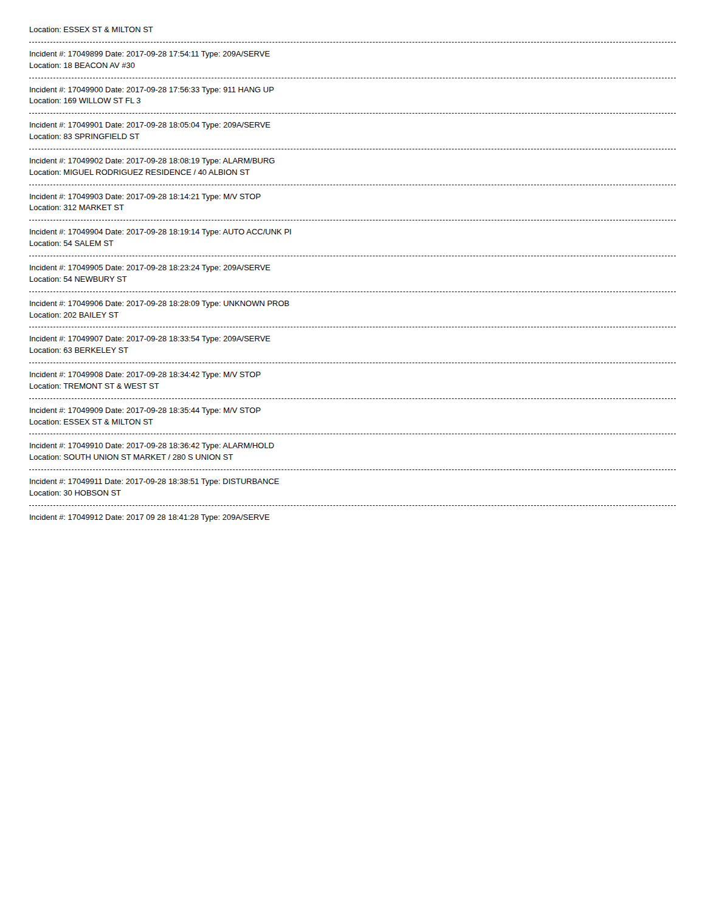Location: ESSEX ST & MILTON ST
Incident #: 17049899 Date: 2017-09-28 17:54:11 Type: 209A/SERVE
Location: 18 BEACON AV #30
Incident #: 17049900 Date: 2017-09-28 17:56:33 Type: 911 HANG UP
Location: 169 WILLOW ST FL 3
Incident #: 17049901 Date: 2017-09-28 18:05:04 Type: 209A/SERVE
Location: 83 SPRINGFIELD ST
Incident #: 17049902 Date: 2017-09-28 18:08:19 Type: ALARM/BURG
Location: MIGUEL RODRIGUEZ RESIDENCE / 40 ALBION ST
Incident #: 17049903 Date: 2017-09-28 18:14:21 Type: M/V STOP
Location: 312 MARKET ST
Incident #: 17049904 Date: 2017-09-28 18:19:14 Type: AUTO ACC/UNK PI
Location: 54 SALEM ST
Incident #: 17049905 Date: 2017-09-28 18:23:24 Type: 209A/SERVE
Location: 54 NEWBURY ST
Incident #: 17049906 Date: 2017-09-28 18:28:09 Type: UNKNOWN PROB
Location: 202 BAILEY ST
Incident #: 17049907 Date: 2017-09-28 18:33:54 Type: 209A/SERVE
Location: 63 BERKELEY ST
Incident #: 17049908 Date: 2017-09-28 18:34:42 Type: M/V STOP
Location: TREMONT ST & WEST ST
Incident #: 17049909 Date: 2017-09-28 18:35:44 Type: M/V STOP
Location: ESSEX ST & MILTON ST
Incident #: 17049910 Date: 2017-09-28 18:36:42 Type: ALARM/HOLD
Location: SOUTH UNION ST MARKET / 280 S UNION ST
Incident #: 17049911 Date: 2017-09-28 18:38:51 Type: DISTURBANCE
Location: 30 HOBSON ST
Incident #: 17049912 Date: 2017 09 28 18:41:28 Type: 209A/SERVE